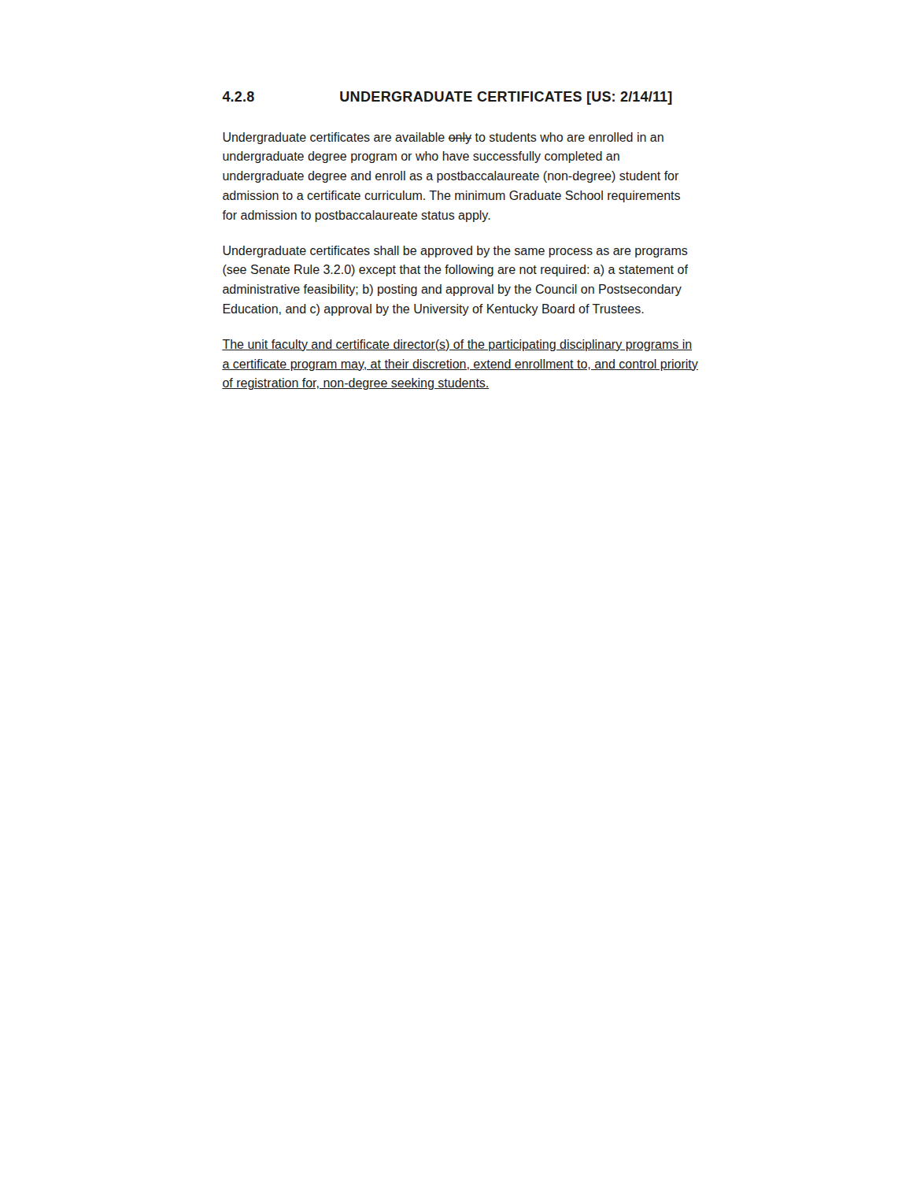4.2.8 UNDERGRADUATE CERTIFICATES [US: 2/14/11]
Undergraduate certificates are available only to students who are enrolled in an undergraduate degree program or who have successfully completed an undergraduate degree and enroll as a postbaccalaureate (non-degree) student for admission to a certificate curriculum. The minimum Graduate School requirements for admission to postbaccalaureate status apply.
Undergraduate certificates shall be approved by the same process as are programs (see Senate Rule 3.2.0) except that the following are not required: a) a statement of administrative feasibility; b) posting and approval by the Council on Postsecondary Education, and c) approval by the University of Kentucky Board of Trustees.
The unit faculty and certificate director(s) of the participating disciplinary programs in a certificate program may, at their discretion, extend enrollment to, and control priority of registration for, non-degree seeking students.